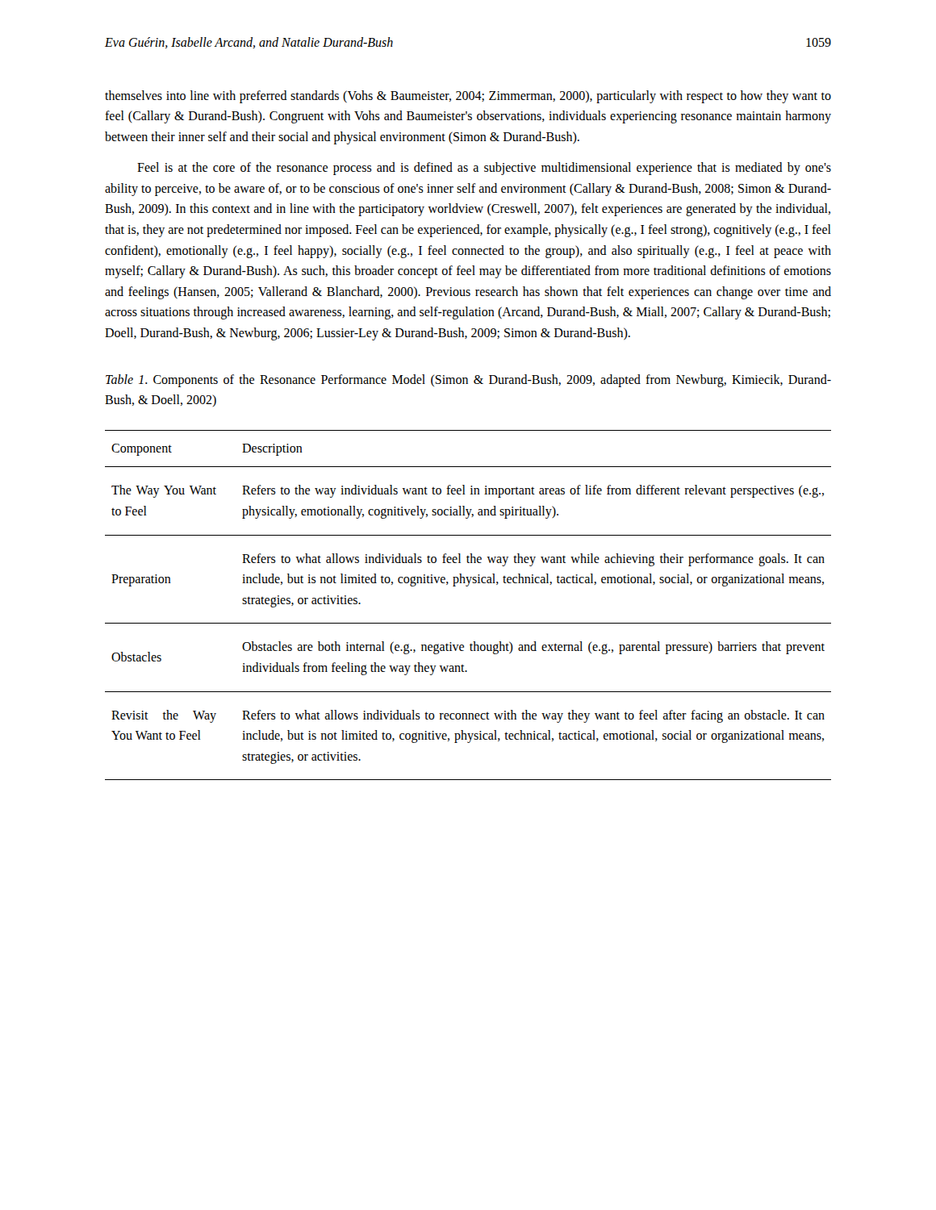Eva Guérin, Isabelle Arcand, and Natalie Durand-Bush 1059
themselves into line with preferred standards (Vohs & Baumeister, 2004; Zimmerman, 2000), particularly with respect to how they want to feel (Callary & Durand-Bush). Congruent with Vohs and Baumeister's observations, individuals experiencing resonance maintain harmony between their inner self and their social and physical environment (Simon & Durand-Bush).
Feel is at the core of the resonance process and is defined as a subjective multidimensional experience that is mediated by one's ability to perceive, to be aware of, or to be conscious of one's inner self and environment (Callary & Durand-Bush, 2008; Simon & Durand-Bush, 2009). In this context and in line with the participatory worldview (Creswell, 2007), felt experiences are generated by the individual, that is, they are not predetermined nor imposed. Feel can be experienced, for example, physically (e.g., I feel strong), cognitively (e.g., I feel confident), emotionally (e.g., I feel happy), socially (e.g., I feel connected to the group), and also spiritually (e.g., I feel at peace with myself; Callary & Durand-Bush). As such, this broader concept of feel may be differentiated from more traditional definitions of emotions and feelings (Hansen, 2005; Vallerand & Blanchard, 2000). Previous research has shown that felt experiences can change over time and across situations through increased awareness, learning, and self-regulation (Arcand, Durand-Bush, & Miall, 2007; Callary & Durand-Bush; Doell, Durand-Bush, & Newburg, 2006; Lussier-Ley & Durand-Bush, 2009; Simon & Durand-Bush).
Table 1. Components of the Resonance Performance Model (Simon & Durand-Bush, 2009, adapted from Newburg, Kimiecik, Durand-Bush, & Doell, 2002)
| Component | Description |
| --- | --- |
| The Way You Want to Feel | Refers to the way individuals want to feel in important areas of life from different relevant perspectives (e.g., physically, emotionally, cognitively, socially, and spiritually). |
| Preparation | Refers to what allows individuals to feel the way they want while achieving their performance goals. It can include, but is not limited to, cognitive, physical, technical, tactical, emotional, social, or organizational means, strategies, or activities. |
| Obstacles | Obstacles are both internal (e.g., negative thought) and external (e.g., parental pressure) barriers that prevent individuals from feeling the way they want. |
| Revisit the Way You Want to Feel | Refers to what allows individuals to reconnect with the way they want to feel after facing an obstacle. It can include, but is not limited to, cognitive, physical, technical, tactical, emotional, social or organizational means, strategies, or activities. |